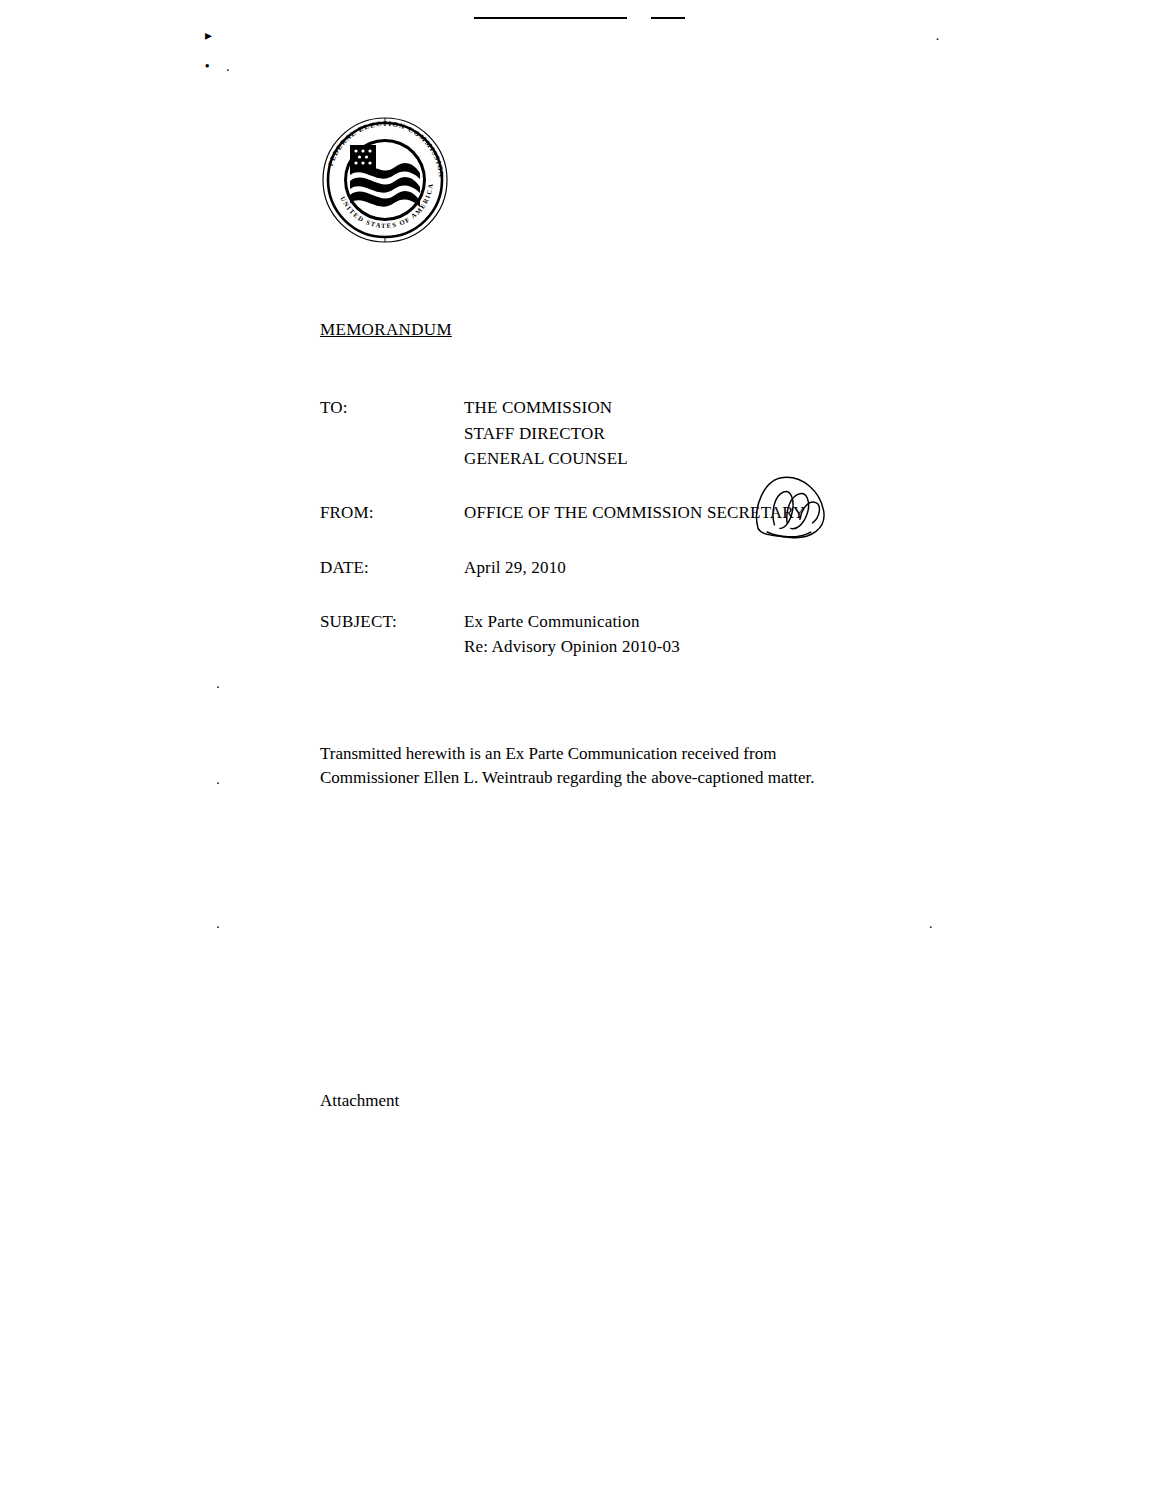▸ • . .
FEDERAL ELECTION COMMISSION UNITED STATES OF AMERICA
MEMORANDUM
| TO: | THE COMMISSION STAFF DIRECTOR GENERAL COUNSEL |
| FROM: | OFFICE OF THE COMMISSION SECRETARY |
| DATE: | April 29, 2010 |
| SUBJECT: | Ex Parte Communication Re: Advisory Opinion 2010-03 |
Transmitted herewith is an Ex Parte Communication received from Commissioner Ellen L. Weintraub regarding the above-captioned matter.
Attachment
. . . .